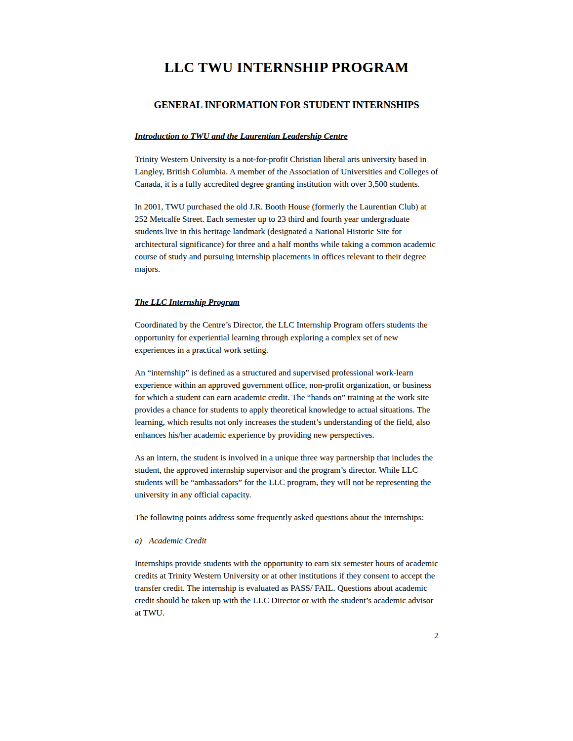LLC TWU INTERNSHIP PROGRAM
GENERAL INFORMATION FOR STUDENT INTERNSHIPS
Introduction to TWU and the Laurentian Leadership Centre
Trinity Western University is a not-for-profit Christian liberal arts university based in Langley, British Columbia. A member of the Association of Universities and Colleges of Canada, it is a fully accredited degree granting institution with over 3,500 students.
In 2001, TWU purchased the old J.R. Booth House (formerly the Laurentian Club) at 252 Metcalfe Street. Each semester up to 23 third and fourth year undergraduate students live in this heritage landmark (designated a National Historic Site for architectural significance) for three and a half months while taking a common academic course of study and pursuing internship placements in offices relevant to their degree majors.
The LLC Internship Program
Coordinated by the Centre’s Director, the LLC Internship Program offers students the opportunity for experiential learning through exploring a complex set of new experiences in a practical work setting.
An “internship” is defined as a structured and supervised professional work-learn experience within an approved government office, non-profit organization, or business for which a student can earn academic credit. The “hands on” training at the work site provides a chance for students to apply theoretical knowledge to actual situations. The learning, which results not only increases the student’s understanding of the field, also enhances his/her academic experience by providing new perspectives.
As an intern, the student is involved in a unique three way partnership that includes the student, the approved internship supervisor and the program’s director. While LLC students will be “ambassadors” for the LLC program, they will not be representing the university in any official capacity.
The following points address some frequently asked questions about the internships:
a) Academic Credit
Internships provide students with the opportunity to earn six semester hours of academic credits at Trinity Western University or at other institutions if they consent to accept the transfer credit. The internship is evaluated as PASS/ FAIL. Questions about academic credit should be taken up with the LLC Director or with the student’s academic advisor at TWU.
2